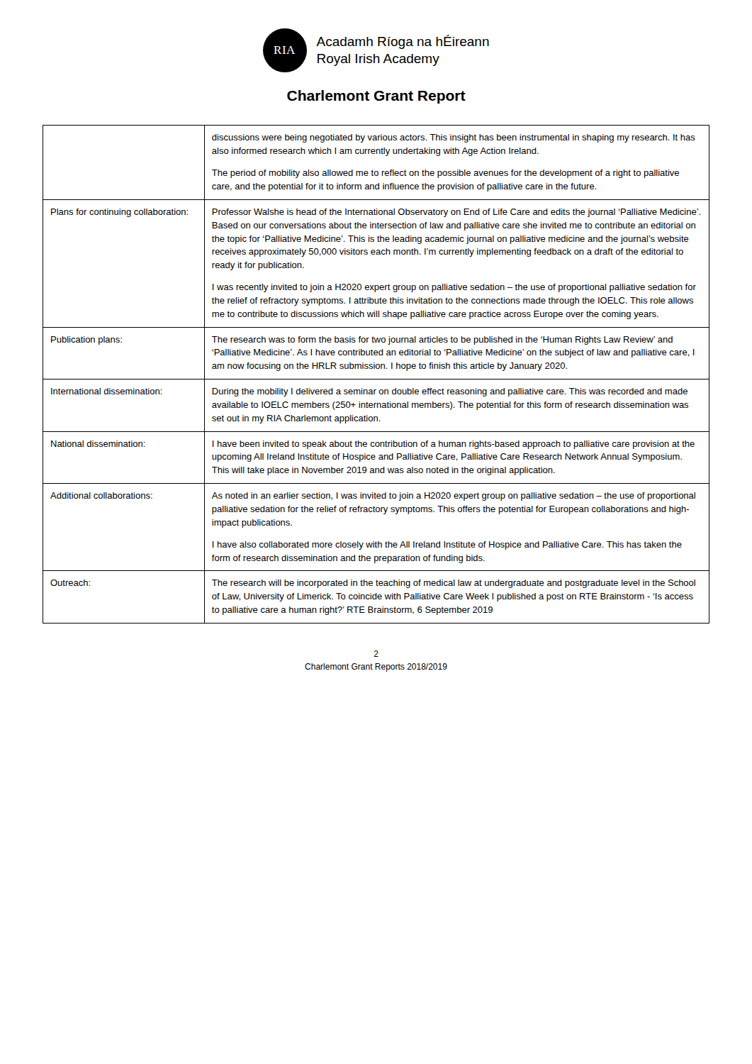RIA
Acadamh Ríoga na hÉireann
Royal Irish Academy
Charlemont Grant Report
| | discussions were being negotiated by various actors. This insight has been instrumental in shaping my research. It has also informed research which I am currently undertaking with Age Action Ireland. The period of mobility also allowed me to reflect on the possible avenues for the development of a right to palliative care, and the potential for it to inform and influence the provision of palliative care in the future. |
| Plans for continuing collaboration: | Professor Walshe is head of the International Observatory on End of Life Care and edits the journal ‘Palliative Medicine’. Based on our conversations about the intersection of law and palliative care she invited me to contribute an editorial on the topic for ‘Palliative Medicine’. This is the leading academic journal on palliative medicine and the journal’s website receives approximately 50,000 visitors each month. I’m currently implementing feedback on a draft of the editorial to ready it for publication. I was recently invited to join a H2020 expert group on palliative sedation – the use of proportional palliative sedation for the relief of refractory symptoms. I attribute this invitation to the connections made through the IOELC. This role allows me to contribute to discussions which will shape palliative care practice across Europe over the coming years. |
| Publication plans: | The research was to form the basis for two journal articles to be published in the ‘Human Rights Law Review’ and ‘Palliative Medicine’. As I have contributed an editorial to ‘Palliative Medicine’ on the subject of law and palliative care, I am now focusing on the HRLR submission. I hope to finish this article by January 2020. |
| International dissemination: | During the mobility I delivered a seminar on double effect reasoning and palliative care. This was recorded and made available to IOELC members (250+ international members). The potential for this form of research dissemination was set out in my RIA Charlemont application. |
| National dissemination: | I have been invited to speak about the contribution of a human rights-based approach to palliative care provision at the upcoming All Ireland Institute of Hospice and Palliative Care, Palliative Care Research Network Annual Symposium. This will take place in November 2019 and was also noted in the original application. |
| Additional collaborations: | As noted in an earlier section, I was invited to join a H2020 expert group on palliative sedation – the use of proportional palliative sedation for the relief of refractory symptoms. This offers the potential for European collaborations and high-impact publications. I have also collaborated more closely with the All Ireland Institute of Hospice and Palliative Care. This has taken the form of research dissemination and the preparation of funding bids. |
| Outreach: | The research will be incorporated in the teaching of medical law at undergraduate and postgraduate level in the School of Law, University of Limerick. To coincide with Palliative Care Week I published a post on RTE Brainstorm - ‘Is access to palliative care a human right?’ RTE Brainstorm, 6 September 2019 |
2
Charlemont Grant Reports 2018/2019